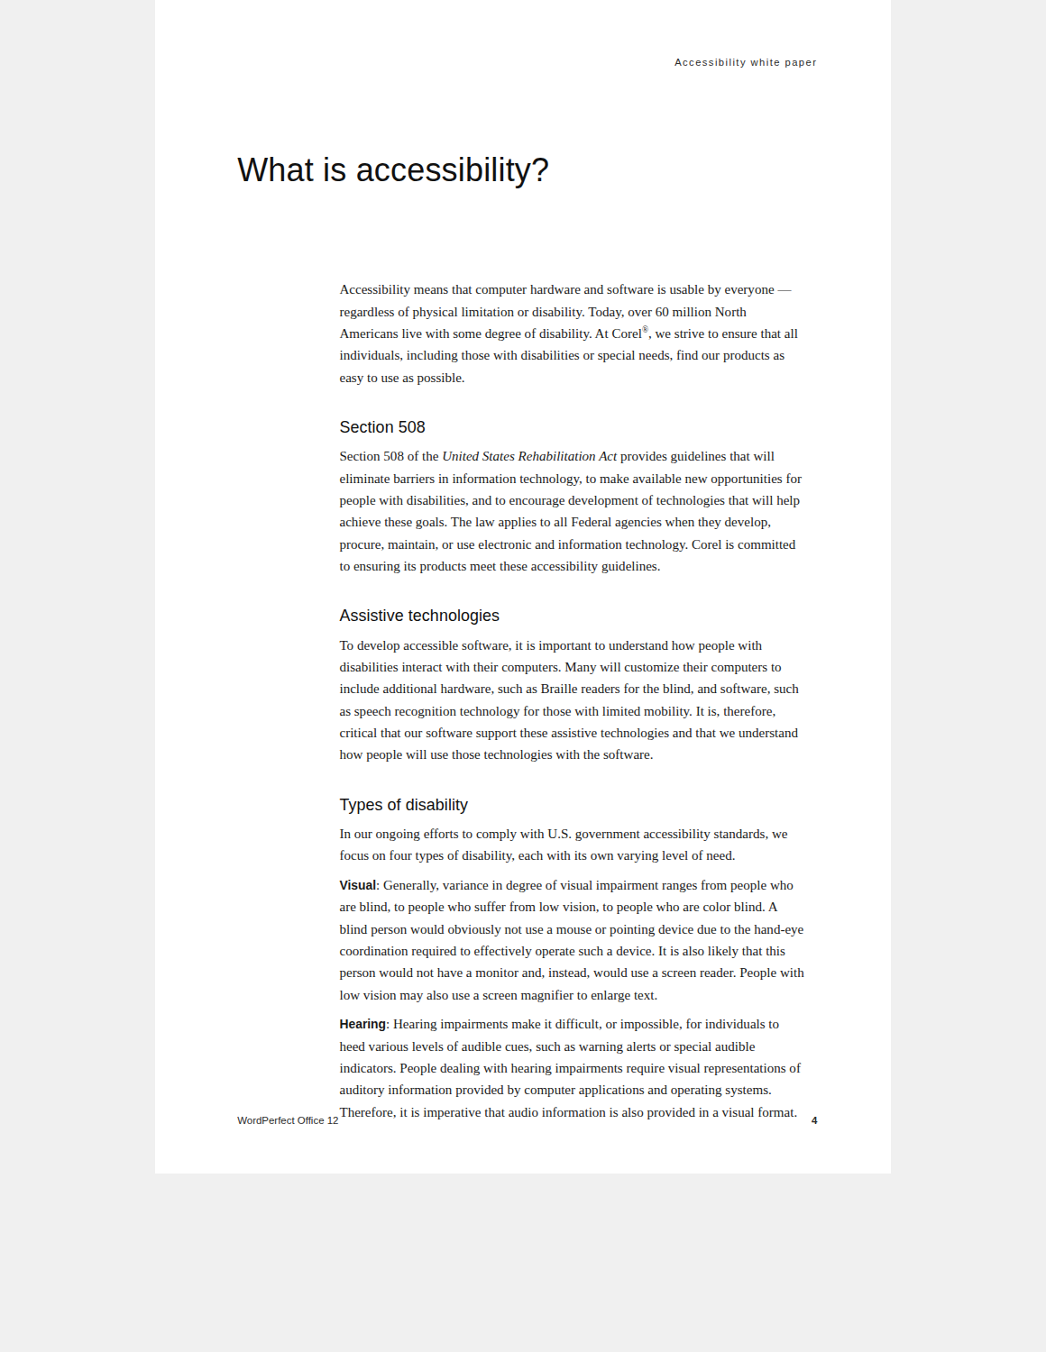Accessibility white paper
What is accessibility?
Accessibility means that computer hardware and software is usable by everyone — regardless of physical limitation or disability. Today, over 60 million North Americans live with some degree of disability. At Corel®, we strive to ensure that all individuals, including those with disabilities or special needs, find our products as easy to use as possible.
Section 508
Section 508 of the United States Rehabilitation Act provides guidelines that will eliminate barriers in information technology, to make available new opportunities for people with disabilities, and to encourage development of technologies that will help achieve these goals. The law applies to all Federal agencies when they develop, procure, maintain, or use electronic and information technology. Corel is committed to ensuring its products meet these accessibility guidelines.
Assistive technologies
To develop accessible software, it is important to understand how people with disabilities interact with their computers. Many will customize their computers to include additional hardware, such as Braille readers for the blind, and software, such as speech recognition technology for those with limited mobility. It is, therefore, critical that our software support these assistive technologies and that we understand how people will use those technologies with the software.
Types of disability
In our ongoing efforts to comply with U.S. government accessibility standards, we focus on four types of disability, each with its own varying level of need.
Visual: Generally, variance in degree of visual impairment ranges from people who are blind, to people who suffer from low vision, to people who are color blind. A blind person would obviously not use a mouse or pointing device due to the hand-eye coordination required to effectively operate such a device. It is also likely that this person would not have a monitor and, instead, would use a screen reader. People with low vision may also use a screen magnifier to enlarge text.
Hearing: Hearing impairments make it difficult, or impossible, for individuals to heed various levels of audible cues, such as warning alerts or special audible indicators. People dealing with hearing impairments require visual representations of auditory information provided by computer applications and operating systems. Therefore, it is imperative that audio information is also provided in a visual format.
WordPerfect Office 12 4